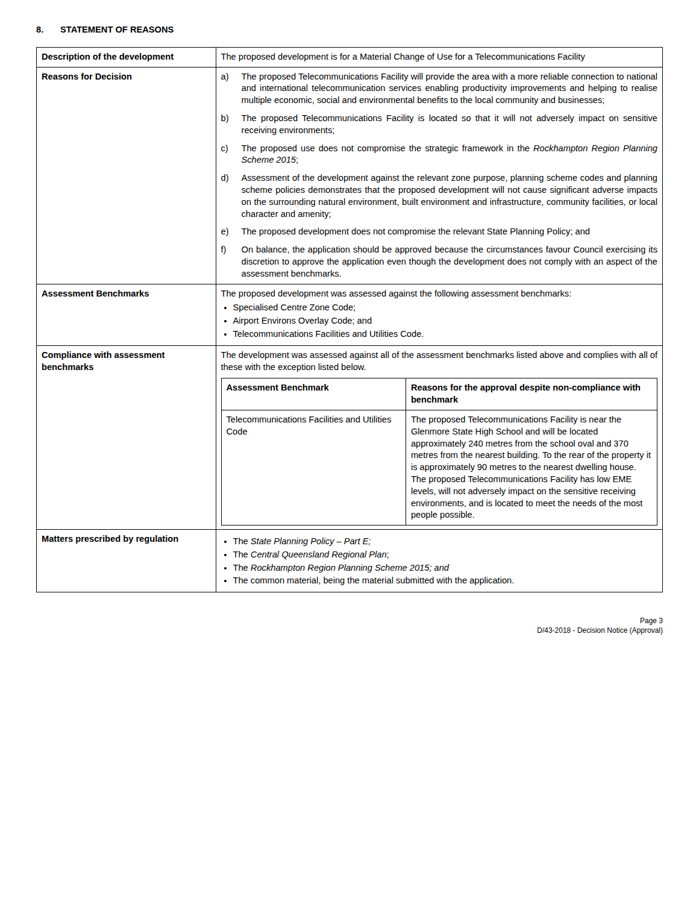8. STATEMENT OF REASONS
| Description of the development | The proposed development is for a Material Change of Use for a Telecommunications Facility |
| Reasons for Decision | The proposed Telecommunications Facility will provide the area with a more reliable connection to national and international telecommunication services enabling productivity improvements and helping to realise multiple economic, social and environmental benefits to the local community and businesses; The proposed Telecommunications Facility is located so that it will not adversely impact on sensitive receiving environments; The proposed use does not compromise the strategic framework in the Rockhampton Region Planning Scheme 2015 ; Assessment of the development against the relevant zone purpose, planning scheme codes and planning scheme policies demonstrates that the proposed development will not cause significant adverse impacts on the surrounding natural environment, built environment and infrastructure, community facilities, or local character and amenity; The proposed development does not compromise the relevant State Planning Policy; and On balance, the application should be approved because the circumstances favour Council exercising its discretion to approve the application even though the development does not comply with an aspect of the assessment benchmarks. |
| Assessment Benchmarks | The proposed development was assessed against the following assessment benchmarks: Specialised Centre Zone Code; Airport Environs Overlay Code; and Telecommunications Facilities and Utilities Code. |
| Compliance with assessment benchmarks | The development was assessed against all of the assessment benchmarks listed above and complies with all of these with the exception listed below. / Assessment Benchmark / Reasons for the approval despite non-compliance with benchmark / / --- / --- / / Telecommunications Facilities and Utilities Code / The proposed Telecommunications Facility is near the Glenmore State High School and will be located approximately 240 metres from the school oval and 370 metres from the nearest building. To the rear of the property it is approximately 90 metres to the nearest dwelling house. The proposed Telecommunications Facility has low EME levels, will not adversely impact on the sensitive receiving environments, and is located to meet the needs of the most people possible. / |
| Matters prescribed by regulation | The State Planning Policy – Part E; The Central Queensland Regional Plan ; The Rockhampton Region Planning Scheme 2015; and The common material, being the material submitted with the application. |
Page 3
D/43-2018 - Decision Notice (Approval)